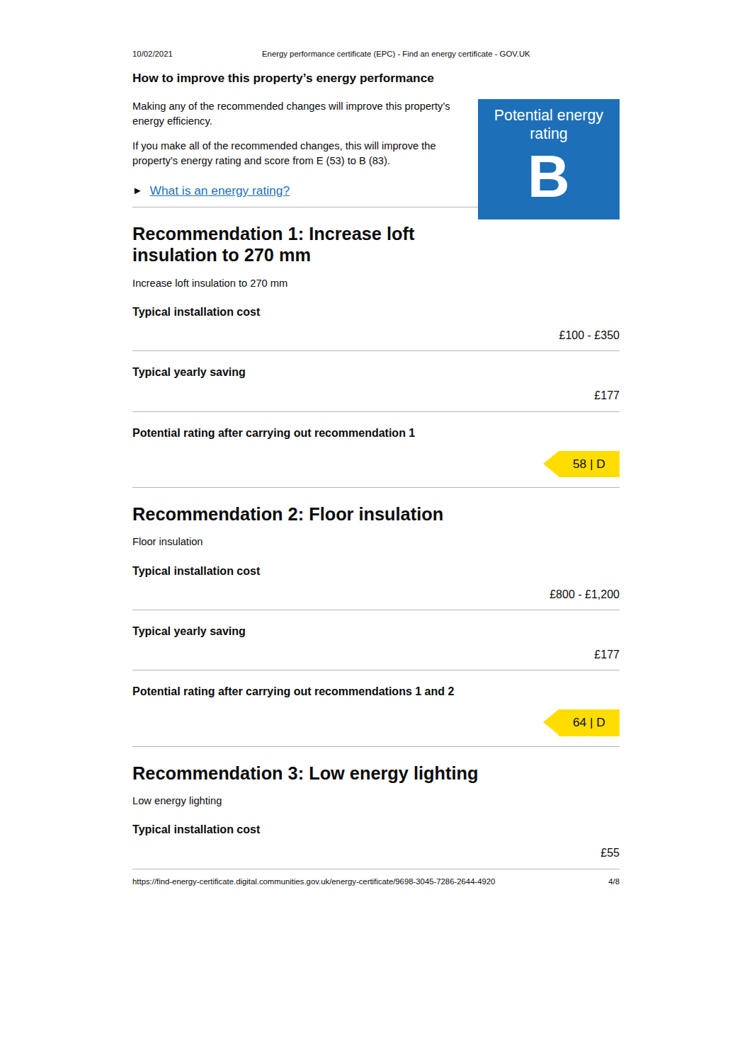10/02/2021 Energy performance certificate (EPC) - Find an energy certificate - GOV.UK
How to improve this property’s energy performance
Potential energy
rating
B
Making any of the recommended changes will improve this property’s energy efficiency.
If you make all of the recommended changes, this will improve the property’s energy rating and score from E (53) to B (83).
► What is an energy rating?
Recommendation 1: Increase loft insulation to 270 mm
Increase loft insulation to 270 mm
Typical installation cost
£100 - £350
Typical yearly saving
£177
Potential rating after carrying out recommendation 1
58 | D
Recommendation 2: Floor insulation
Floor insulation
Typical installation cost
£800 - £1,200
Typical yearly saving
£177
Potential rating after carrying out recommendations 1 and 2
64 | D
Recommendation 3: Low energy lighting
Low energy lighting
Typical installation cost
£55
https://find-energy-certificate.digital.communities.gov.uk/energy-certificate/9698-3045-7286-2644-4920 4/8